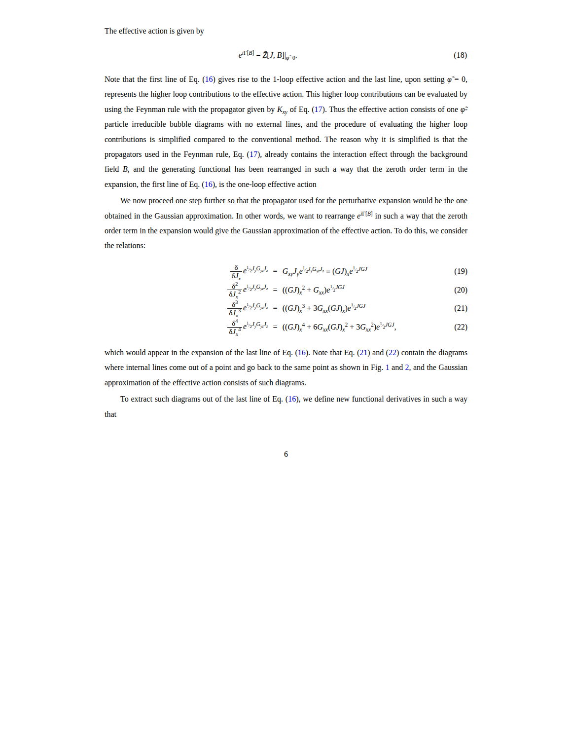The effective action is given by
| e i Γ[ B ] = Z̃ [ J , B ]/ φ̃ =0 . | (18) |
Note that the first line of Eq. (16) gives rise to the 1-loop effective action and the last line, upon setting φ̃ = 0, represents the higher loop contributions to the effective action. This higher loop contributions can be evaluated by using the Feynman rule with the propagator given by Kxy of Eq. (17). Thus the effective action consists of one φ̃-particle irreducible bubble diagrams with no external lines, and the procedure of evaluating the higher loop contributions is simplified compared to the conventional method. The reason why it is simplified is that the propagators used in the Feynman rule, Eq. (17), already contains the interaction effect through the background field B, and the generating functional has been rearranged in such a way that the zeroth order term in the expansion, the first line of Eq. (16), is the one-loop effective action
We now proceed one step further so that the propagator used for the perturbative expansion would be the one obtained in the Gaussian approximation. In other words, we want to rearrange ei Γ[B] in such a way that the zeroth order term in the expansion would give the Gaussian approximation of the effective action. To do this, we consider the relations:
| δ δ J x e 1 ⁄ 2 J y G yz J z | = | G xy J y e 1 ⁄ 2 J y G yz J z ≡ ( GJ ) x e 1 ⁄ 2 JGJ | (19) |
| δ 2 δ J x 2 e 1 ⁄ 2 J y G yz J z | = | (( GJ ) x 2 + G xx ) e 1 ⁄ 2 JGJ | (20) |
| δ 3 δ J x 3 e 1 ⁄ 2 J y G yz J z | = | (( GJ ) x 3 + 3 G xx ( GJ ) x ) e 1 ⁄ 2 JGJ | (21) |
| δ 4 δ J x 4 e 1 ⁄ 2 J y G yz J z | = | (( GJ ) x 4 + 6 G xx ( GJ ) x 2 + 3 G xx 2 ) e 1 ⁄ 2 JGJ , | (22) |
which would appear in the expansion of the last line of Eq. (16). Note that Eq. (21) and (22) contain the diagrams where internal lines come out of a point and go back to the same point as shown in Fig. 1 and 2, and the Gaussian approximation of the effective action consists of such diagrams.
To extract such diagrams out of the last line of Eq. (16), we define new functional derivatives in such a way that
6